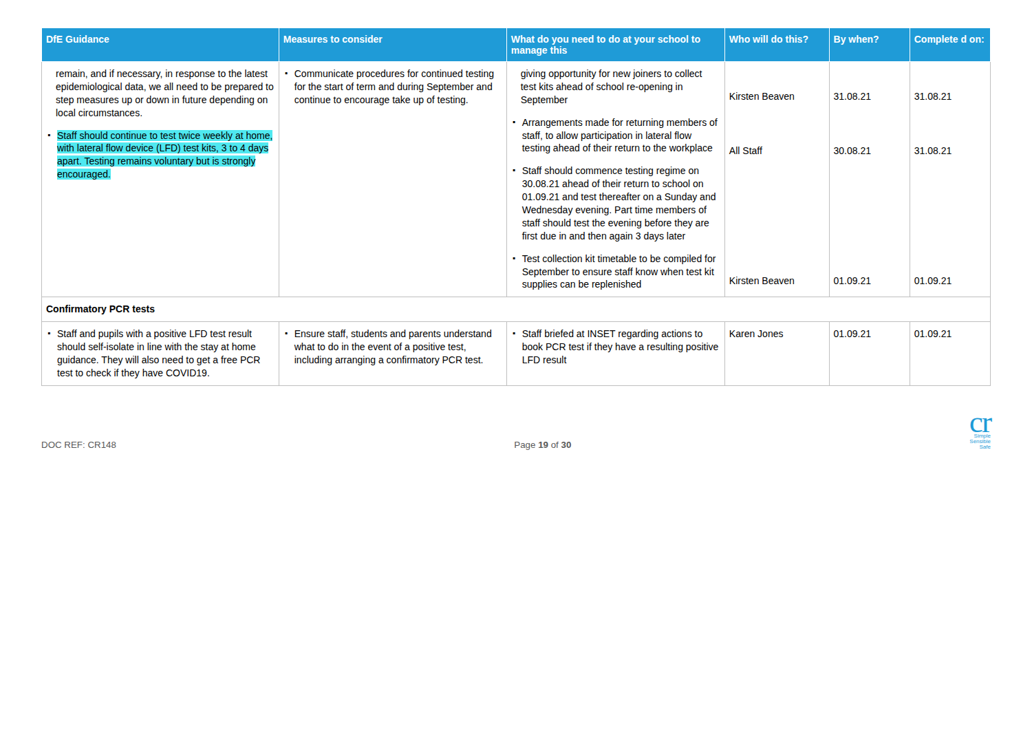| DfE Guidance | Measures to consider | What do you need to do at your school to manage this | Who will do this? | By when? | Complete d on: |
| --- | --- | --- | --- | --- | --- |
| remain, and if necessary, in response to the latest epidemiological data, we all need to be prepared to step measures up or down in future depending on local circumstances. Staff should continue to test twice weekly at home, with lateral flow device (LFD) test kits, 3 to 4 days apart. Testing remains voluntary but is strongly encouraged. | Communicate procedures for continued testing for the start of term and during September and continue to encourage take up of testing. | giving opportunity for new joiners to collect test kits ahead of school re-opening in September Arrangements made for returning members of staff, to allow participation in lateral flow testing ahead of their return to the workplace Staff should commence testing regime on 30.08.21 ahead of their return to school on 01.09.21 and test thereafter on a Sunday and Wednesday evening. Part time members of staff should test the evening before they are first due in and then again 3 days later Test collection kit timetable to be compiled for September to ensure staff know when test kit supplies can be replenished | Kirsten Beaven All Staff Kirsten Beaven | 31.08.21 30.08.21 01.09.21 | 31.08.21 31.08.21 01.09.21 |
| Confirmatory PCR tests |
| Staff and pupils with a positive LFD test result should self-isolate in line with the stay at home guidance. They will also need to get a free PCR test to check if they have COVID19. | Ensure staff, students and parents understand what to do in the event of a positive test, including arranging a confirmatory PCR test. | Staff briefed at INSET regarding actions to book PCR test if they have a resulting positive LFD result | Karen Jones | 01.09.21 | 01.09.21 |
DOC REF: CR148
Page 19 of 30
cr Simple
Sensible
Safe